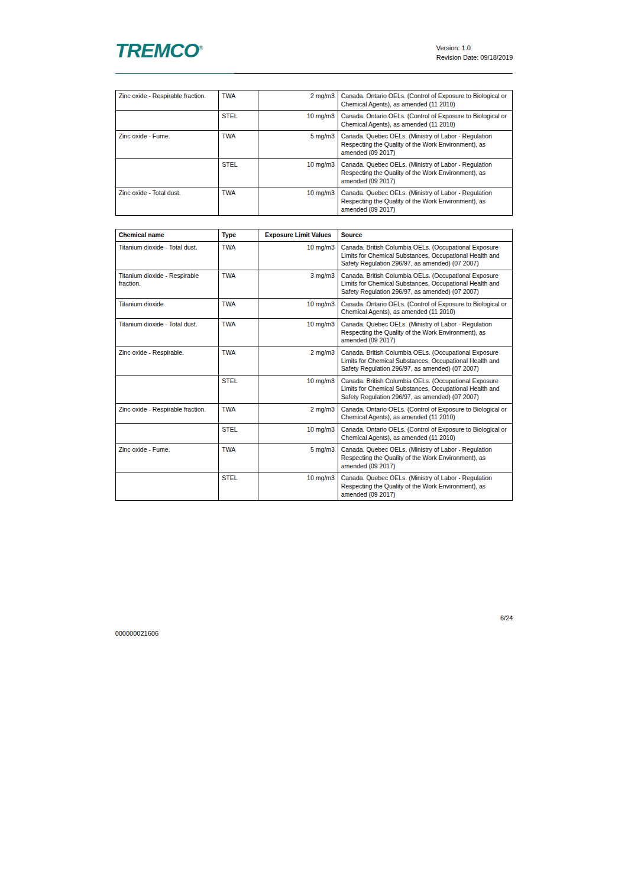TREMCO®
Version: 1.0
Revision Date: 09/18/2019
| Zinc oxide - Respirable fraction. | TWA | 2 mg/m3 | Canada. Ontario OELs. (Control of Exposure to Biological or Chemical Agents), as amended (11 2010) |
| | STEL | 10 mg/m3 | Canada. Ontario OELs. (Control of Exposure to Biological or Chemical Agents), as amended (11 2010) |
| Zinc oxide - Fume. | TWA | 5 mg/m3 | Canada. Quebec OELs. (Ministry of Labor - Regulation Respecting the Quality of the Work Environment), as amended (09 2017) |
| | STEL | 10 mg/m3 | Canada. Quebec OELs. (Ministry of Labor - Regulation Respecting the Quality of the Work Environment), as amended (09 2017) |
| Zinc oxide - Total dust. | TWA | 10 mg/m3 | Canada. Quebec OELs. (Ministry of Labor - Regulation Respecting the Quality of the Work Environment), as amended (09 2017) |
| Chemical name | Type | Exposure Limit Values | Source |
| --- | --- | --- | --- |
| Titanium dioxide - Total dust. | TWA | 10 mg/m3 | Canada. British Columbia OELs. (Occupational Exposure Limits for Chemical Substances, Occupational Health and Safety Regulation 296/97, as amended) (07 2007) |
| Titanium dioxide - Respirable fraction. | TWA | 3 mg/m3 | Canada. British Columbia OELs. (Occupational Exposure Limits for Chemical Substances, Occupational Health and Safety Regulation 296/97, as amended) (07 2007) |
| Titanium dioxide | TWA | 10 mg/m3 | Canada. Ontario OELs. (Control of Exposure to Biological or Chemical Agents), as amended (11 2010) |
| Titanium dioxide - Total dust. | TWA | 10 mg/m3 | Canada. Quebec OELs. (Ministry of Labor - Regulation Respecting the Quality of the Work Environment), as amended (09 2017) |
| Zinc oxide - Respirable. | TWA | 2 mg/m3 | Canada. British Columbia OELs. (Occupational Exposure Limits for Chemical Substances, Occupational Health and Safety Regulation 296/97, as amended) (07 2007) |
| | STEL | 10 mg/m3 | Canada. British Columbia OELs. (Occupational Exposure Limits for Chemical Substances, Occupational Health and Safety Regulation 296/97, as amended) (07 2007) |
| Zinc oxide - Respirable fraction. | TWA | 2 mg/m3 | Canada. Ontario OELs. (Control of Exposure to Biological or Chemical Agents), as amended (11 2010) |
| | STEL | 10 mg/m3 | Canada. Ontario OELs. (Control of Exposure to Biological or Chemical Agents), as amended (11 2010) |
| Zinc oxide - Fume. | TWA | 5 mg/m3 | Canada. Quebec OELs. (Ministry of Labor - Regulation Respecting the Quality of the Work Environment), as amended (09 2017) |
| | STEL | 10 mg/m3 | Canada. Quebec OELs. (Ministry of Labor - Regulation Respecting the Quality of the Work Environment), as amended (09 2017) |
6/24
000000021606